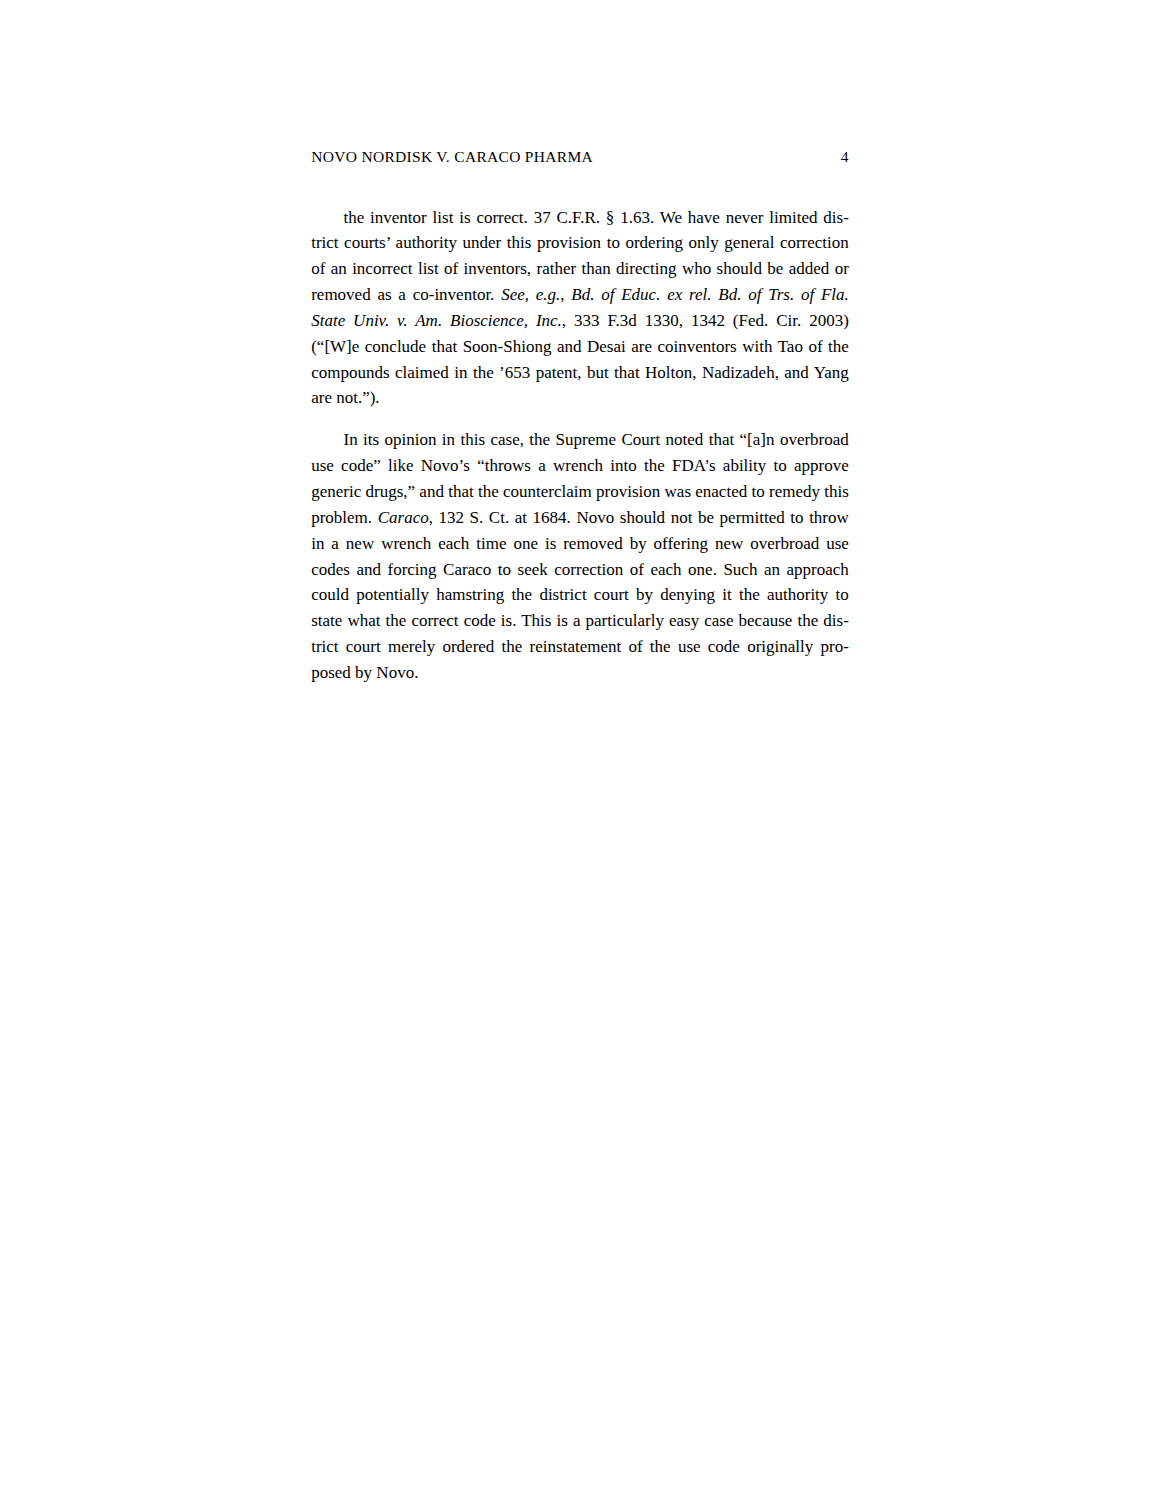Novo Nordisk v. Caraco Pharma 4
the inventor list is correct. 37 C.F.R. § 1.63. We have never limited district courts’ authority under this provision to ordering only general correction of an incorrect list of inventors, rather than directing who should be added or removed as a co-inventor. See, e.g., Bd. of Educ. ex rel. Bd. of Trs. of Fla. State Univ. v. Am. Bioscience, Inc., 333 F.3d 1330, 1342 (Fed. Cir. 2003) (“[W]e conclude that Soon-Shiong and Desai are coinventors with Tao of the compounds claimed in the ’653 patent, but that Holton, Nadizadeh, and Yang are not.”).
In its opinion in this case, the Supreme Court noted that “[a]n overbroad use code” like Novo’s “throws a wrench into the FDA’s ability to approve generic drugs,” and that the counterclaim provision was enacted to remedy this problem. Caraco, 132 S. Ct. at 1684. Novo should not be permitted to throw in a new wrench each time one is removed by offering new overbroad use codes and forcing Caraco to seek correction of each one. Such an approach could potentially hamstring the district court by denying it the authority to state what the correct code is. This is a particularly easy case because the district court merely ordered the reinstatement of the use code originally proposed by Novo.